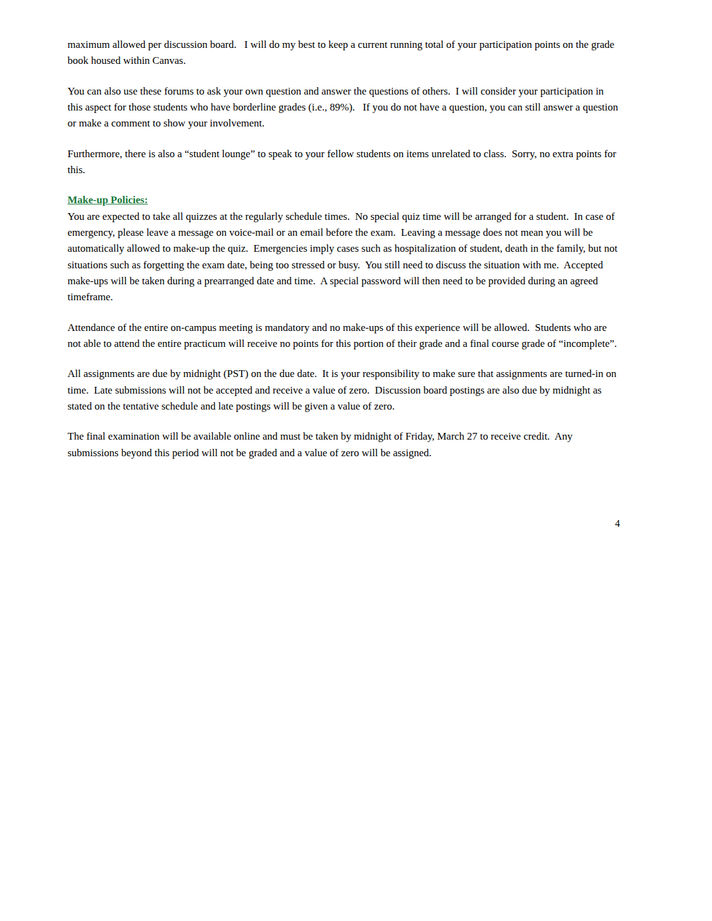maximum allowed per discussion board. I will do my best to keep a current running total of your participation points on the grade book housed within Canvas.
You can also use these forums to ask your own question and answer the questions of others. I will consider your participation in this aspect for those students who have borderline grades (i.e., 89%). If you do not have a question, you can still answer a question or make a comment to show your involvement.
Furthermore, there is also a “student lounge” to speak to your fellow students on items unrelated to class. Sorry, no extra points for this.
Make-up Policies:
You are expected to take all quizzes at the regularly schedule times. No special quiz time will be arranged for a student. In case of emergency, please leave a message on voice-mail or an email before the exam. Leaving a message does not mean you will be automatically allowed to make-up the quiz. Emergencies imply cases such as hospitalization of student, death in the family, but not situations such as forgetting the exam date, being too stressed or busy. You still need to discuss the situation with me. Accepted make-ups will be taken during a prearranged date and time. A special password will then need to be provided during an agreed timeframe.
Attendance of the entire on-campus meeting is mandatory and no make-ups of this experience will be allowed. Students who are not able to attend the entire practicum will receive no points for this portion of their grade and a final course grade of “incomplete”.
All assignments are due by midnight (PST) on the due date. It is your responsibility to make sure that assignments are turned-in on time. Late submissions will not be accepted and receive a value of zero. Discussion board postings are also due by midnight as stated on the tentative schedule and late postings will be given a value of zero.
The final examination will be available online and must be taken by midnight of Friday, March 27 to receive credit. Any submissions beyond this period will not be graded and a value of zero will be assigned.
4